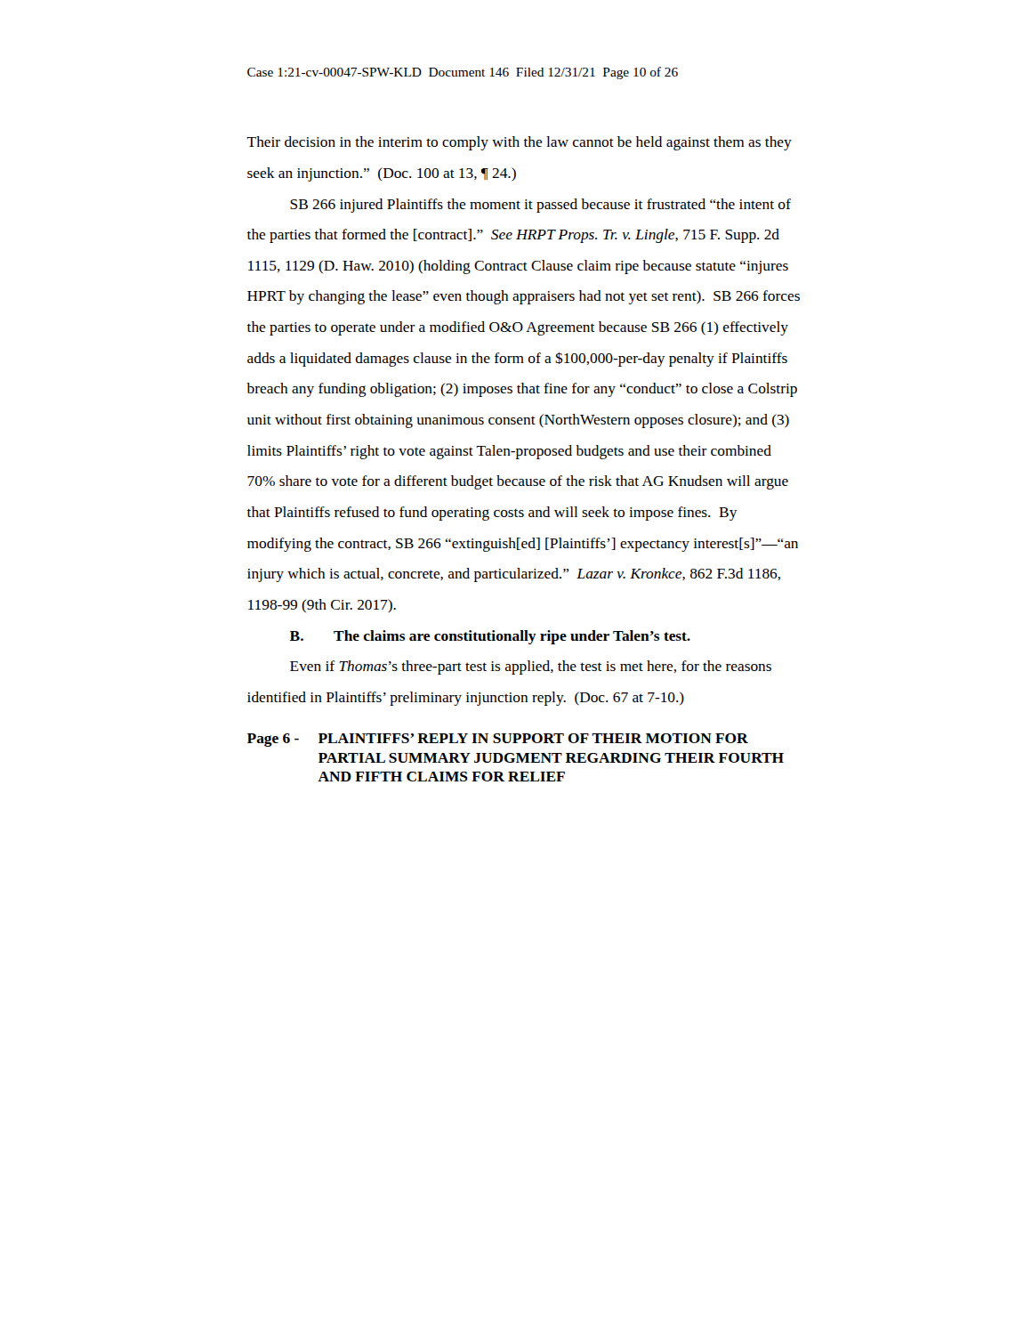Case 1:21-cv-00047-SPW-KLD Document 146 Filed 12/31/21 Page 10 of 26
Their decision in the interim to comply with the law cannot be held against them as they seek an injunction.” (Doc. 100 at 13, ¶ 24.)
SB 266 injured Plaintiffs the moment it passed because it frustrated “the intent of the parties that formed the [contract].” See HRPT Props. Tr. v. Lingle, 715 F. Supp. 2d 1115, 1129 (D. Haw. 2010) (holding Contract Clause claim ripe because statute “injures HPRT by changing the lease” even though appraisers had not yet set rent). SB 266 forces the parties to operate under a modified O&O Agreement because SB 266 (1) effectively adds a liquidated damages clause in the form of a $100,000-per-day penalty if Plaintiffs breach any funding obligation; (2) imposes that fine for any “conduct” to close a Colstrip unit without first obtaining unanimous consent (NorthWestern opposes closure); and (3) limits Plaintiffs’ right to vote against Talen-proposed budgets and use their combined 70% share to vote for a different budget because of the risk that AG Knudsen will argue that Plaintiffs refused to fund operating costs and will seek to impose fines. By modifying the contract, SB 266 “extinguish[ed] [Plaintiffs’] expectancy interest[s]”—“an injury which is actual, concrete, and particularized.” Lazar v. Kronkce, 862 F.3d 1186, 1198-99 (9th Cir. 2017).
B. The claims are constitutionally ripe under Talen’s test.
Even if Thomas’s three-part test is applied, the test is met here, for the reasons identified in Plaintiffs’ preliminary injunction reply. (Doc. 67 at 7-10.)
| Page 6 - | PLAINTIFFS’ REPLY IN SUPPORT OF THEIR MOTION FOR PARTIAL SUMMARY JUDGMENT REGARDING THEIR FOURTH AND FIFTH CLAIMS FOR RELIEF |